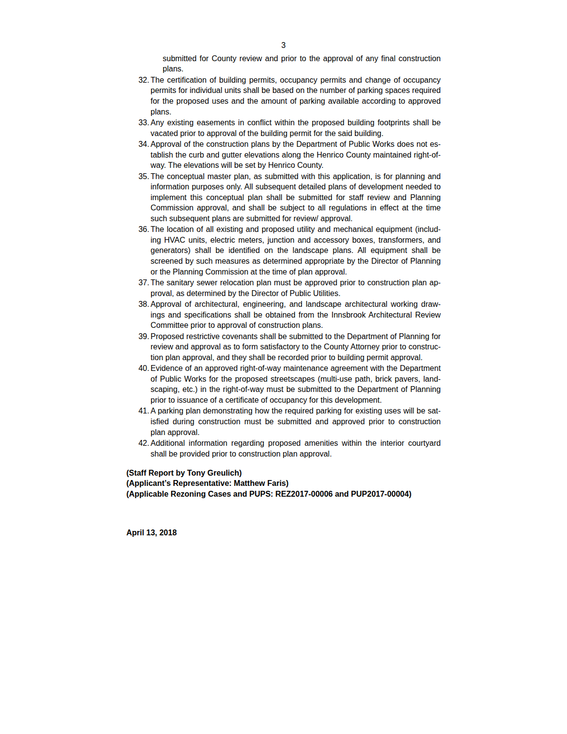3
submitted for County review and prior to the approval of any final construction plans.
32. The certification of building permits, occupancy permits and change of occupancy permits for individual units shall be based on the number of parking spaces required for the proposed uses and the amount of parking available according to approved plans.
33. Any existing easements in conflict within the proposed building footprints shall be vacated prior to approval of the building permit for the said building.
34. Approval of the construction plans by the Department of Public Works does not establish the curb and gutter elevations along the Henrico County maintained right-of-way. The elevations will be set by Henrico County.
35. The conceptual master plan, as submitted with this application, is for planning and information purposes only. All subsequent detailed plans of development needed to implement this conceptual plan shall be submitted for staff review and Planning Commission approval, and shall be subject to all regulations in effect at the time such subsequent plans are submitted for review/ approval.
36. The location of all existing and proposed utility and mechanical equipment (including HVAC units, electric meters, junction and accessory boxes, transformers, and generators) shall be identified on the landscape plans. All equipment shall be screened by such measures as determined appropriate by the Director of Planning or the Planning Commission at the time of plan approval.
37. The sanitary sewer relocation plan must be approved prior to construction plan approval, as determined by the Director of Public Utilities.
38. Approval of architectural, engineering, and landscape architectural working drawings and specifications shall be obtained from the Innsbrook Architectural Review Committee prior to approval of construction plans.
39. Proposed restrictive covenants shall be submitted to the Department of Planning for review and approval as to form satisfactory to the County Attorney prior to construction plan approval, and they shall be recorded prior to building permit approval.
40. Evidence of an approved right-of-way maintenance agreement with the Department of Public Works for the proposed streetscapes (multi-use path, brick pavers, landscaping, etc.) in the right-of-way must be submitted to the Department of Planning prior to issuance of a certificate of occupancy for this development.
41. A parking plan demonstrating how the required parking for existing uses will be satisfied during construction must be submitted and approved prior to construction plan approval.
42. Additional information regarding proposed amenities within the interior courtyard shall be provided prior to construction plan approval.
(Staff Report by Tony Greulich)
(Applicant’s Representative: Matthew Faris)
(Applicable Rezoning Cases and PUPS: REZ2017-00006 and PUP2017-00004)
April 13, 2018